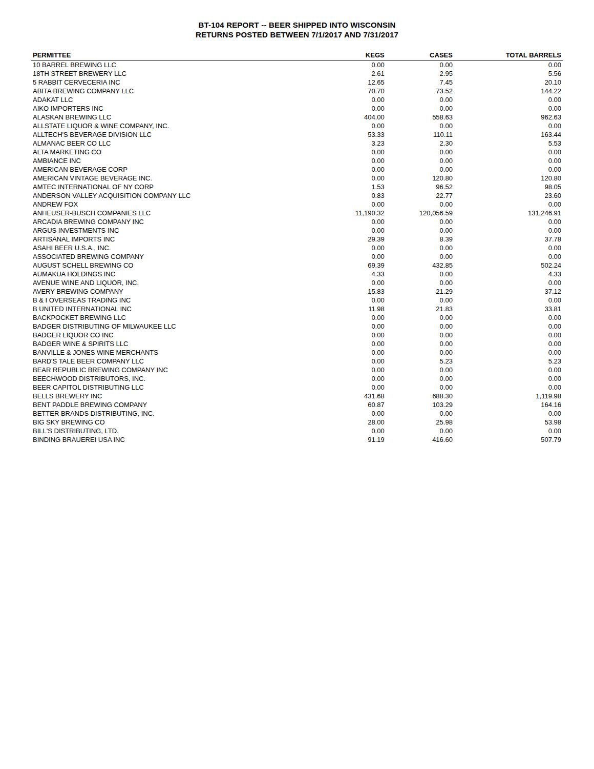BT-104 REPORT -- BEER SHIPPED INTO WISCONSIN
RETURNS POSTED BETWEEN 7/1/2017 AND 7/31/2017
| PERMITTEE | KEGS | CASES | TOTAL BARRELS |
| --- | --- | --- | --- |
| 10 BARREL BREWING LLC | 0.00 | 0.00 | 0.00 |
| 18TH STREET BREWERY LLC | 2.61 | 2.95 | 5.56 |
| 5 RABBIT CERVECERIA INC | 12.65 | 7.45 | 20.10 |
| ABITA BREWING COMPANY LLC | 70.70 | 73.52 | 144.22 |
| ADAKAT LLC | 0.00 | 0.00 | 0.00 |
| AIKO IMPORTERS INC | 0.00 | 0.00 | 0.00 |
| ALASKAN BREWING LLC | 404.00 | 558.63 | 962.63 |
| ALLSTATE LIQUOR & WINE COMPANY, INC. | 0.00 | 0.00 | 0.00 |
| ALLTECH'S BEVERAGE DIVISION LLC | 53.33 | 110.11 | 163.44 |
| ALMANAC BEER CO LLC | 3.23 | 2.30 | 5.53 |
| ALTA MARKETING CO | 0.00 | 0.00 | 0.00 |
| AMBIANCE INC | 0.00 | 0.00 | 0.00 |
| AMERICAN BEVERAGE CORP | 0.00 | 0.00 | 0.00 |
| AMERICAN VINTAGE BEVERAGE INC. | 0.00 | 120.80 | 120.80 |
| AMTEC INTERNATIONAL OF NY CORP | 1.53 | 96.52 | 98.05 |
| ANDERSON VALLEY ACQUISITION COMPANY LLC | 0.83 | 22.77 | 23.60 |
| ANDREW FOX | 0.00 | 0.00 | 0.00 |
| ANHEUSER-BUSCH COMPANIES LLC | 11,190.32 | 120,056.59 | 131,246.91 |
| ARCADIA BREWING COMPANY INC | 0.00 | 0.00 | 0.00 |
| ARGUS INVESTMENTS INC | 0.00 | 0.00 | 0.00 |
| ARTISANAL IMPORTS INC | 29.39 | 8.39 | 37.78 |
| ASAHI BEER U.S.A., INC. | 0.00 | 0.00 | 0.00 |
| ASSOCIATED BREWING COMPANY | 0.00 | 0.00 | 0.00 |
| AUGUST SCHELL BREWING CO | 69.39 | 432.85 | 502.24 |
| AUMAKUA HOLDINGS INC | 4.33 | 0.00 | 4.33 |
| AVENUE WINE AND LIQUOR, INC. | 0.00 | 0.00 | 0.00 |
| AVERY BREWING COMPANY | 15.83 | 21.29 | 37.12 |
| B & I OVERSEAS TRADING INC | 0.00 | 0.00 | 0.00 |
| B UNITED INTERNATIONAL INC | 11.98 | 21.83 | 33.81 |
| BACKPOCKET BREWING LLC | 0.00 | 0.00 | 0.00 |
| BADGER DISTRIBUTING OF MILWAUKEE LLC | 0.00 | 0.00 | 0.00 |
| BADGER LIQUOR CO INC | 0.00 | 0.00 | 0.00 |
| BADGER WINE & SPIRITS LLC | 0.00 | 0.00 | 0.00 |
| BANVILLE & JONES WINE MERCHANTS | 0.00 | 0.00 | 0.00 |
| BARD'S TALE BEER COMPANY LLC | 0.00 | 5.23 | 5.23 |
| BEAR REPUBLIC BREWING COMPANY INC | 0.00 | 0.00 | 0.00 |
| BEECHWOOD DISTRIBUTORS, INC. | 0.00 | 0.00 | 0.00 |
| BEER CAPITOL DISTRIBUTING LLC | 0.00 | 0.00 | 0.00 |
| BELLS BREWERY INC | 431.68 | 688.30 | 1,119.98 |
| BENT PADDLE BREWING COMPANY | 60.87 | 103.29 | 164.16 |
| BETTER BRANDS DISTRIBUTING, INC. | 0.00 | 0.00 | 0.00 |
| BIG SKY BREWING CO | 28.00 | 25.98 | 53.98 |
| BILL'S DISTRIBUTING, LTD. | 0.00 | 0.00 | 0.00 |
| BINDING BRAUEREI USA INC | 91.19 | 416.60 | 507.79 |